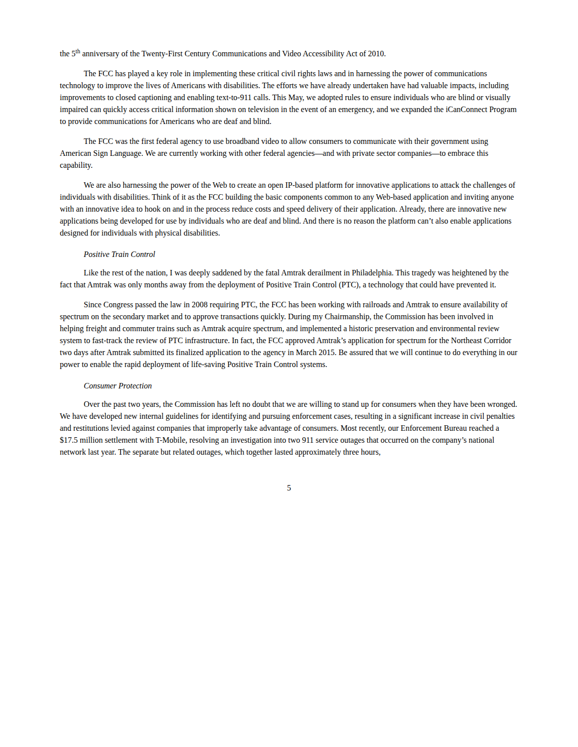the 5th anniversary of the Twenty-First Century Communications and Video Accessibility Act of 2010.
The FCC has played a key role in implementing these critical civil rights laws and in harnessing the power of communications technology to improve the lives of Americans with disabilities. The efforts we have already undertaken have had valuable impacts, including improvements to closed captioning and enabling text-to-911 calls. This May, we adopted rules to ensure individuals who are blind or visually impaired can quickly access critical information shown on television in the event of an emergency, and we expanded the iCanConnect Program to provide communications for Americans who are deaf and blind.
The FCC was the first federal agency to use broadband video to allow consumers to communicate with their government using American Sign Language. We are currently working with other federal agencies—and with private sector companies—to embrace this capability.
We are also harnessing the power of the Web to create an open IP-based platform for innovative applications to attack the challenges of individuals with disabilities. Think of it as the FCC building the basic components common to any Web-based application and inviting anyone with an innovative idea to hook on and in the process reduce costs and speed delivery of their application. Already, there are innovative new applications being developed for use by individuals who are deaf and blind. And there is no reason the platform can’t also enable applications designed for individuals with physical disabilities.
Positive Train Control
Like the rest of the nation, I was deeply saddened by the fatal Amtrak derailment in Philadelphia. This tragedy was heightened by the fact that Amtrak was only months away from the deployment of Positive Train Control (PTC), a technology that could have prevented it.
Since Congress passed the law in 2008 requiring PTC, the FCC has been working with railroads and Amtrak to ensure availability of spectrum on the secondary market and to approve transactions quickly. During my Chairmanship, the Commission has been involved in helping freight and commuter trains such as Amtrak acquire spectrum, and implemented a historic preservation and environmental review system to fast-track the review of PTC infrastructure. In fact, the FCC approved Amtrak’s application for spectrum for the Northeast Corridor two days after Amtrak submitted its finalized application to the agency in March 2015. Be assured that we will continue to do everything in our power to enable the rapid deployment of life-saving Positive Train Control systems.
Consumer Protection
Over the past two years, the Commission has left no doubt that we are willing to stand up for consumers when they have been wronged. We have developed new internal guidelines for identifying and pursuing enforcement cases, resulting in a significant increase in civil penalties and restitutions levied against companies that improperly take advantage of consumers. Most recently, our Enforcement Bureau reached a $17.5 million settlement with T-Mobile, resolving an investigation into two 911 service outages that occurred on the company’s national network last year. The separate but related outages, which together lasted approximately three hours,
5